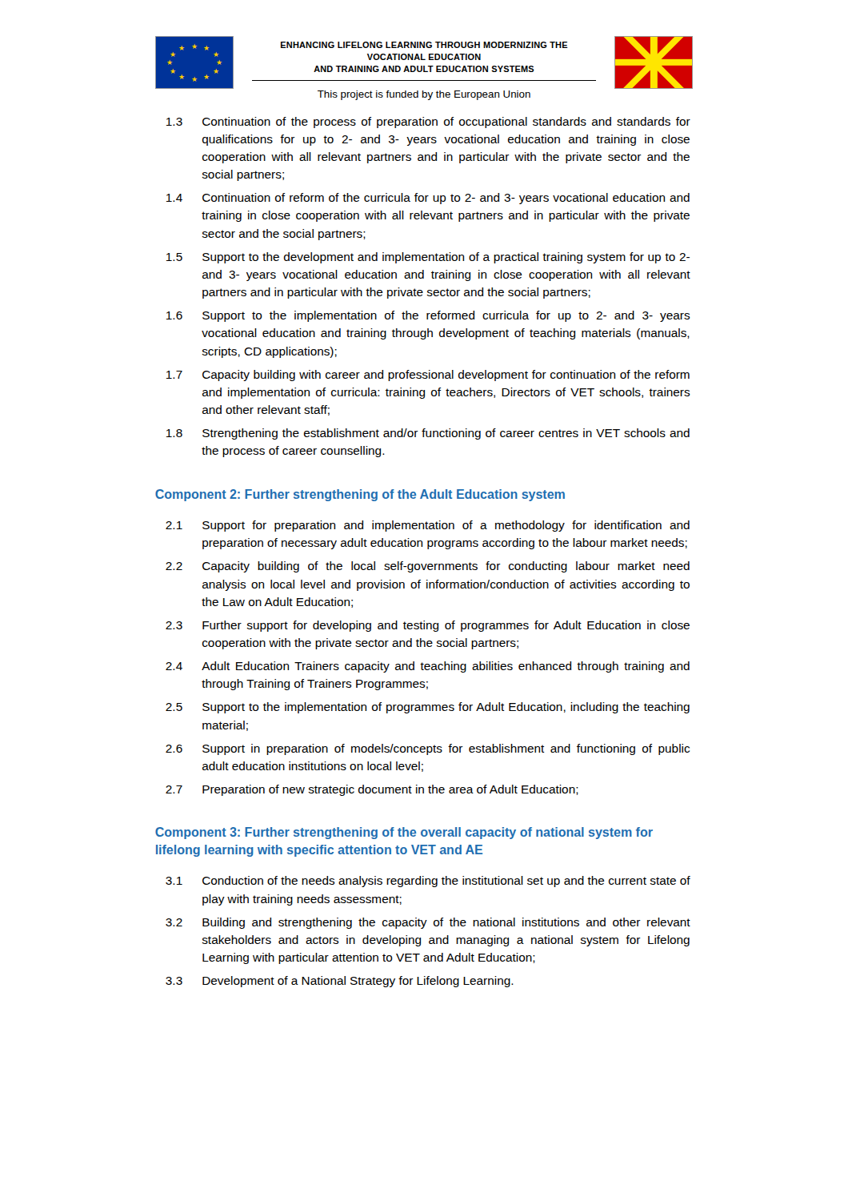★ ★ ★ ★ ★ ★ ★ ★ ★ ★ ★ ★
Enhancing lifelong learning through modernizing the vocational education
and training and adult education systems
This project is funded by the European Union
1.3 Continuation of the process of preparation of occupational standards and standards for qualifications for up to 2- and 3- years vocational education and training in close cooperation with all relevant partners and in particular with the private sector and the social partners;
1.4 Continuation of reform of the curricula for up to 2- and 3- years vocational education and training in close cooperation with all relevant partners and in particular with the private sector and the social partners;
1.5 Support to the development and implementation of a practical training system for up to 2- and 3- years vocational education and training in close cooperation with all relevant partners and in particular with the private sector and the social partners;
1.6 Support to the implementation of the reformed curricula for up to 2- and 3- years vocational education and training through development of teaching materials (manuals, scripts, CD applications);
1.7 Capacity building with career and professional development for continuation of the reform and implementation of curricula: training of teachers, Directors of VET schools, trainers and other relevant staff;
1.8 Strengthening the establishment and/or functioning of career centres in VET schools and the process of career counselling.
Component 2: Further strengthening of the Adult Education system
2.1 Support for preparation and implementation of a methodology for identification and preparation of necessary adult education programs according to the labour market needs;
2.2 Capacity building of the local self-governments for conducting labour market need analysis on local level and provision of information/conduction of activities according to the Law on Adult Education;
2.3 Further support for developing and testing of programmes for Adult Education in close cooperation with the private sector and the social partners;
2.4 Adult Education Trainers capacity and teaching abilities enhanced through training and through Training of Trainers Programmes;
2.5 Support to the implementation of programmes for Adult Education, including the teaching material;
2.6 Support in preparation of models/concepts for establishment and functioning of public adult education institutions on local level;
2.7 Preparation of new strategic document in the area of Adult Education;
Component 3: Further strengthening of the overall capacity of national system for lifelong learning with specific attention to VET and AE
3.1 Conduction of the needs analysis regarding the institutional set up and the current state of play with training needs assessment;
3.2 Building and strengthening the capacity of the national institutions and other relevant stakeholders and actors in developing and managing a national system for Lifelong Learning with particular attention to VET and Adult Education;
3.3 Development of a National Strategy for Lifelong Learning.